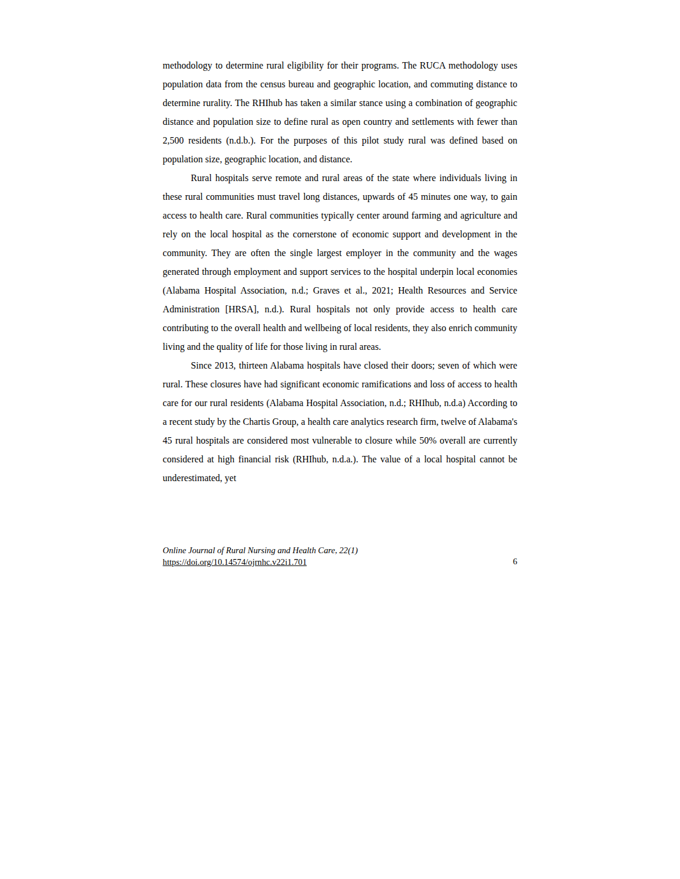methodology to determine rural eligibility for their programs. The RUCA methodology uses population data from the census bureau and geographic location, and commuting distance to determine rurality. The RHIhub has taken a similar stance using a combination of geographic distance and population size to define rural as open country and settlements with fewer than 2,500 residents (n.d.b.). For the purposes of this pilot study rural was defined based on population size, geographic location, and distance.
Rural hospitals serve remote and rural areas of the state where individuals living in these rural communities must travel long distances, upwards of 45 minutes one way, to gain access to health care. Rural communities typically center around farming and agriculture and rely on the local hospital as the cornerstone of economic support and development in the community. They are often the single largest employer in the community and the wages generated through employment and support services to the hospital underpin local economies (Alabama Hospital Association, n.d.; Graves et al., 2021; Health Resources and Service Administration [HRSA], n.d.). Rural hospitals not only provide access to health care contributing to the overall health and wellbeing of local residents, they also enrich community living and the quality of life for those living in rural areas.
Since 2013, thirteen Alabama hospitals have closed their doors; seven of which were rural. These closures have had significant economic ramifications and loss of access to health care for our rural residents (Alabama Hospital Association, n.d.; RHIhub, n.d.a) According to a recent study by the Chartis Group, a health care analytics research firm, twelve of Alabama's 45 rural hospitals are considered most vulnerable to closure while 50% overall are currently considered at high financial risk (RHIhub, n.d.a.). The value of a local hospital cannot be underestimated, yet
Online Journal of Rural Nursing and Health Care, 22(1)
https://doi.org/10.14574/ojrnhc.v22i1.701
6